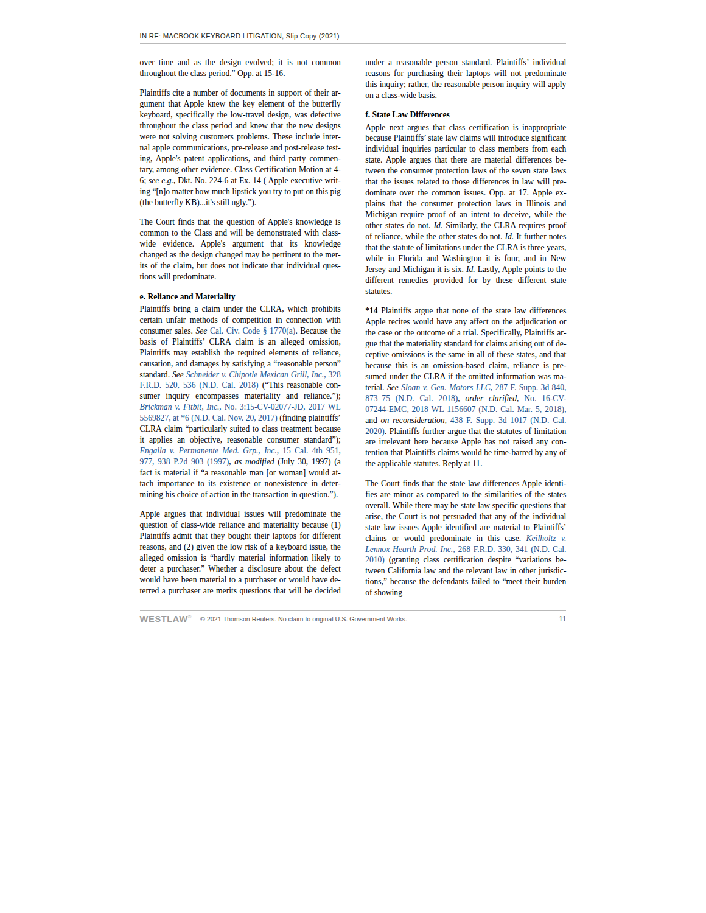IN RE: MACBOOK KEYBOARD LITIGATION, Slip Copy (2021)
over time and as the design evolved; it is not common throughout the class period.” Opp. at 15-16.
Plaintiffs cite a number of documents in support of their argument that Apple knew the key element of the butterfly keyboard, specifically the low-travel design, was defective throughout the class period and knew that the new designs were not solving customers problems. These include internal apple communications, pre-release and post-release testing, Apple's patent applications, and third party commentary, among other evidence. Class Certification Motion at 4-6; see e.g., Dkt. No. 224-6 at Ex. 14 ( Apple executive writing “[n]o matter how much lipstick you try to put on this pig (the butterfly KB)...it's still ugly.”).
The Court finds that the question of Apple's knowledge is common to the Class and will be demonstrated with class-wide evidence. Apple's argument that its knowledge changed as the design changed may be pertinent to the merits of the claim, but does not indicate that individual questions will predominate.
e. Reliance and Materiality
Plaintiffs bring a claim under the CLRA, which prohibits certain unfair methods of competition in connection with consumer sales. See Cal. Civ. Code § 1770(a). Because the basis of Plaintiffs’ CLRA claim is an alleged omission, Plaintiffs may establish the required elements of reliance, causation, and damages by satisfying a “reasonable person” standard. See Schneider v. Chipotle Mexican Grill, Inc., 328 F.R.D. 520, 536 (N.D. Cal. 2018) (“This reasonable consumer inquiry encompasses materiality and reliance.”); Brickman v. Fitbit, Inc., No. 3:15-CV-02077-JD, 2017 WL 5569827, at *6 (N.D. Cal. Nov. 20, 2017) (finding plaintiffs’ CLRA claim “particularly suited to class treatment because it applies an objective, reasonable consumer standard”); Engalla v. Permanente Med. Grp., Inc., 15 Cal. 4th 951, 977, 938 P.2d 903 (1997), as modified (July 30, 1997) (a fact is material if “a reasonable man [or woman] would attach importance to its existence or nonexistence in determining his choice of action in the transaction in question.”).
Apple argues that individual issues will predominate the question of class-wide reliance and materiality because (1) Plaintiffs admit that they bought their laptops for different reasons, and (2) given the low risk of a keyboard issue, the alleged omission is “hardly material information likely to deter a purchaser.” Whether a disclosure about the defect would have been material to a purchaser or would have deterred a purchaser are merits questions that will be decided under a reasonable person standard. Plaintiffs’ individual reasons for purchasing their laptops will not predominate this inquiry; rather, the reasonable person inquiry will apply on a class-wide basis.
f. State Law Differences
Apple next argues that class certification is inappropriate because Plaintiffs’ state law claims will introduce significant individual inquiries particular to class members from each state. Apple argues that there are material differences between the consumer protection laws of the seven state laws that the issues related to those differences in law will predominate over the common issues. Opp. at 17. Apple explains that the consumer protection laws in Illinois and Michigan require proof of an intent to deceive, while the other states do not. Id. Similarly, the CLRA requires proof of reliance, while the other states do not. Id. It further notes that the statute of limitations under the CLRA is three years, while in Florida and Washington it is four, and in New Jersey and Michigan it is six. Id. Lastly, Apple points to the different remedies provided for by these different state statutes.
*14 Plaintiffs argue that none of the state law differences Apple recites would have any affect on the adjudication or the case or the outcome of a trial. Specifically, Plaintiffs argue that the materiality standard for claims arising out of deceptive omissions is the same in all of these states, and that because this is an omission-based claim, reliance is presumed under the CLRA if the omitted information was material. See Sloan v. Gen. Motors LLC, 287 F. Supp. 3d 840, 873–75 (N.D. Cal. 2018), order clarified, No. 16-CV-07244-EMC, 2018 WL 1156607 (N.D. Cal. Mar. 5, 2018), and on reconsideration, 438 F. Supp. 3d 1017 (N.D. Cal. 2020). Plaintiffs further argue that the statutes of limitation are irrelevant here because Apple has not raised any contention that Plaintiffs claims would be time-barred by any of the applicable statutes. Reply at 11.
The Court finds that the state law differences Apple identifies are minor as compared to the similarities of the states overall. While there may be state law specific questions that arise, the Court is not persuaded that any of the individual state law issues Apple identified are material to Plaintiffs’ claims or would predominate in this case. Keilholtz v. Lennox Hearth Prod. Inc., 268 F.R.D. 330, 341 (N.D. Cal. 2010) (granting class certification despite “variations between California law and the relevant law in other jurisdictions,” because the defendants failed to “meet their burden of showing
WESTLAW® © 2021 Thomson Reuters. No claim to original U.S. Government Works. 11